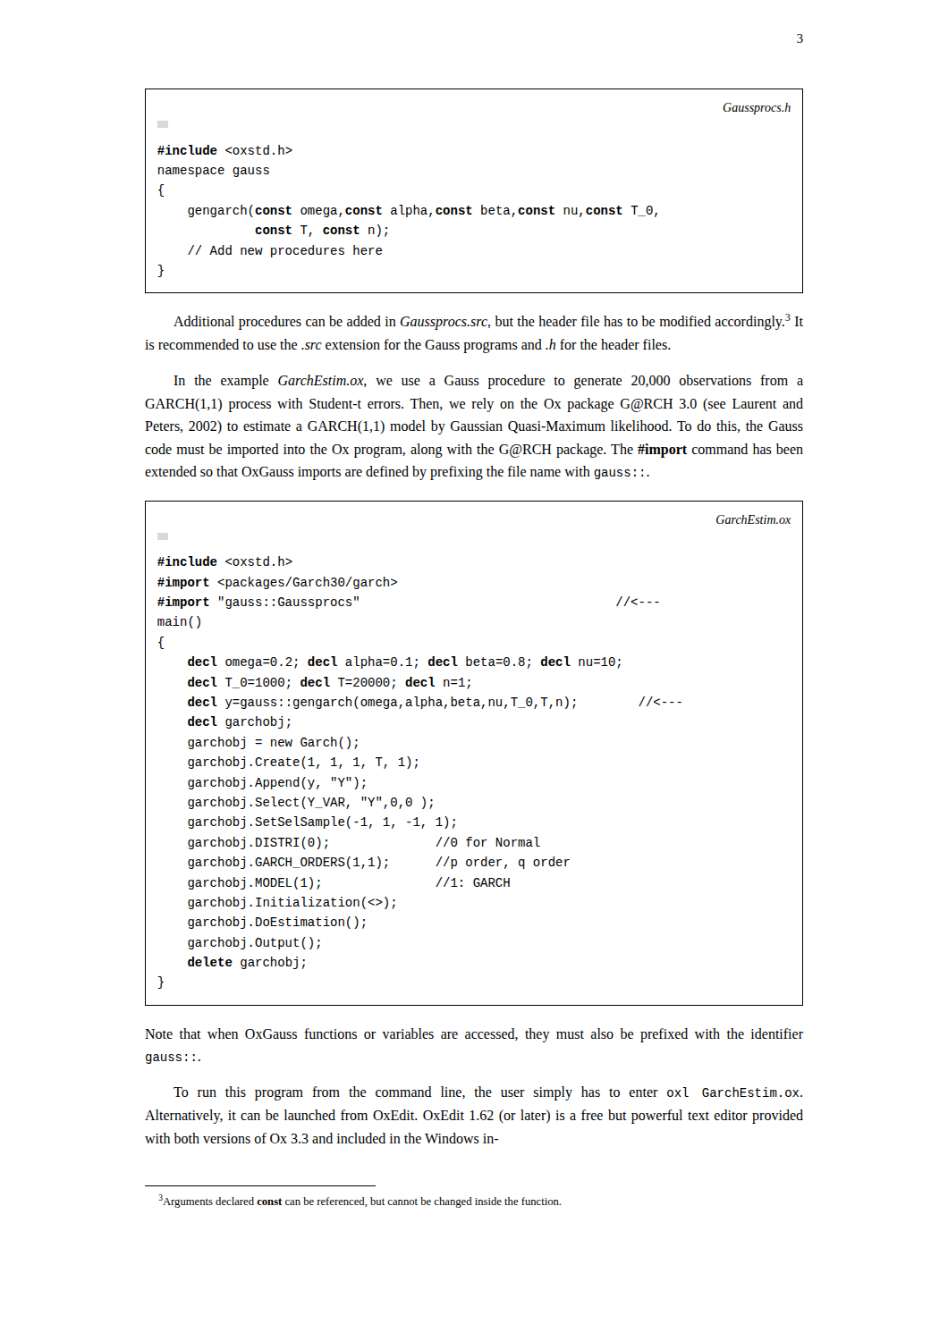3
Gaussprocs.h
#include <oxstd.h>
namespace gauss
{
    gengarch(const omega,const alpha,const beta,const nu,const T_0,
             const T, const n);
    // Add new procedures here
}
Additional procedures can be added in Gaussprocs.src, but the header file has to be modified accordingly.3 It is recommended to use the .src extension for the Gauss programs and .h for the header files.
In the example GarchEstim.ox, we use a Gauss procedure to generate 20,000 observations from a GARCH(1,1) process with Student-t errors. Then, we rely on the Ox package G@RCH 3.0 (see Laurent and Peters, 2002) to estimate a GARCH(1,1) model by Gaussian Quasi-Maximum likelihood. To do this, the Gauss code must be imported into the Ox program, along with the G@RCH package. The #import command has been extended so that OxGauss imports are defined by prefixing the file name with gauss::.
GarchEstim.ox
#include <oxstd.h>
#import <packages/Garch30/garch>
#import "gauss::Gaussprocs"                                  //<---
main()
{
    decl omega=0.2; decl alpha=0.1; decl beta=0.8; decl nu=10;
    decl T_0=1000; decl T=20000; decl n=1;
    decl y=gauss::gengarch(omega,alpha,beta,nu,T_0,T,n);        //<---
    decl garchobj;
    garchobj = new Garch();
    garchobj.Create(1, 1, 1, T, 1);
    garchobj.Append(y, "Y");
    garchobj.Select(Y_VAR, "Y",0,0 );
    garchobj.SetSelSample(-1, 1, -1, 1);
    garchobj.DISTRI(0);              //0 for Normal
    garchobj.GARCH_ORDERS(1,1);      //p order, q order
    garchobj.MODEL(1);               //1: GARCH
    garchobj.Initialization(<>);
    garchobj.DoEstimation();
    garchobj.Output();
    delete garchobj;
}
Note that when OxGauss functions or variables are accessed, they must also be prefixed with the identifier gauss::.
To run this program from the command line, the user simply has to enter oxl GarchEstim.ox. Alternatively, it can be launched from OxEdit. OxEdit 1.62 (or later) is a free but powerful text editor provided with both versions of Ox 3.3 and included in the Windows in-
3Arguments declared const can be referenced, but cannot be changed inside the function.